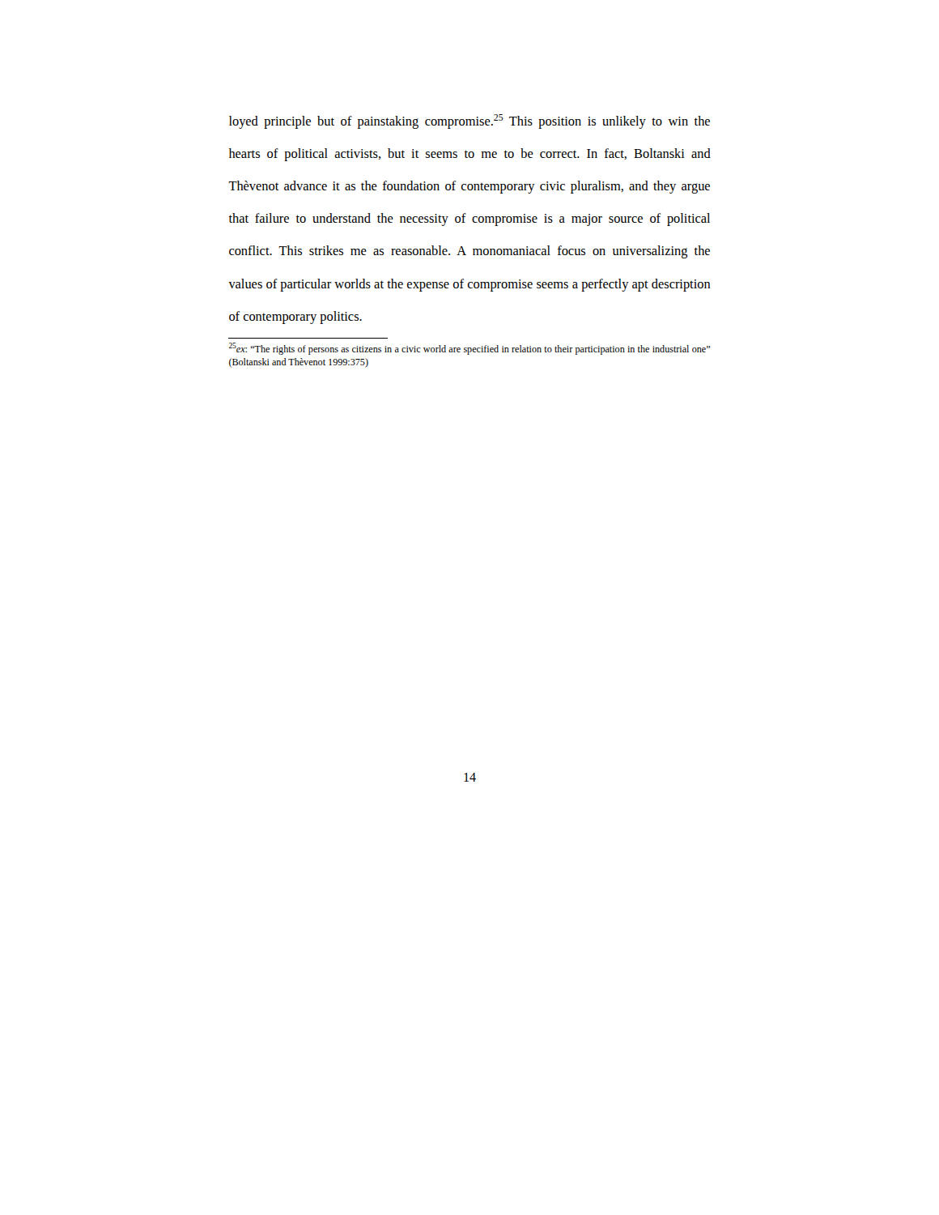loyed principle but of painstaking compromise.25 This position is unlikely to win the hearts of political activists, but it seems to me to be correct. In fact, Boltanski and Thèvenot advance it as the foundation of contemporary civic pluralism, and they argue that failure to understand the necessity of compromise is a major source of political conflict. This strikes me as reasonable. A monomaniacal focus on universalizing the values of particular worlds at the expense of compromise seems a perfectly apt description of contemporary politics.
25 ex: “The rights of persons as citizens in a civic world are specified in relation to their participation in the industrial one” (Boltanski and Thèvenot 1999:375)
14